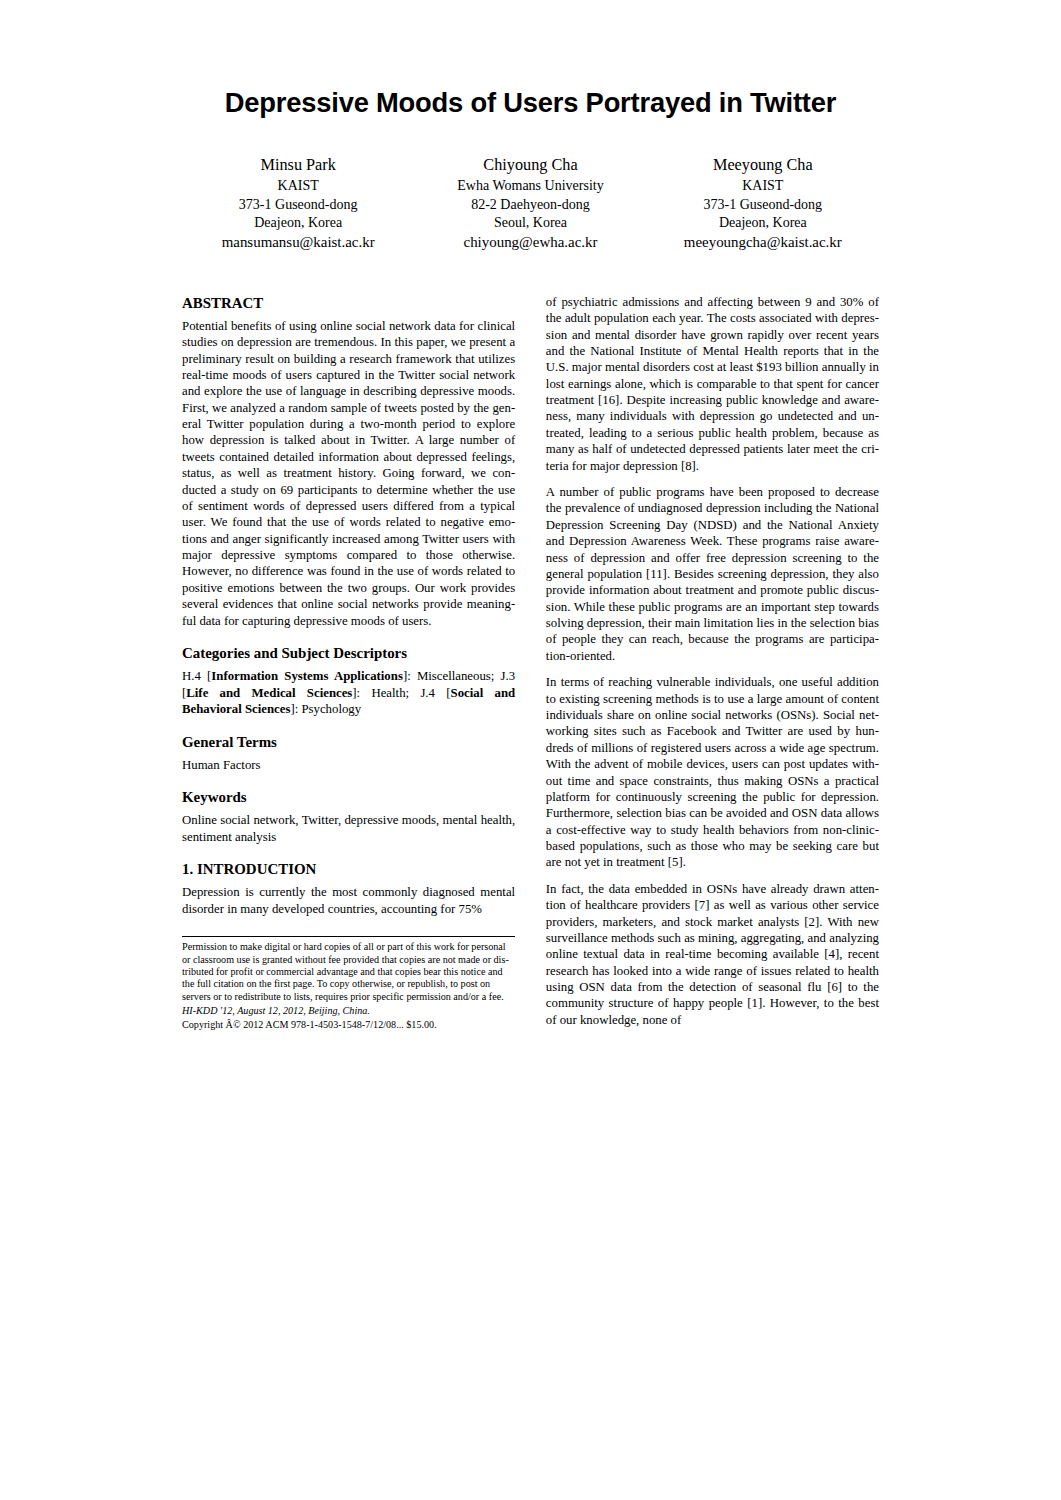Depressive Moods of Users Portrayed in Twitter
| Minsu Park KAIST 373-1 Guseond-dong Deajeon, Korea mansumansu@kaist.ac.kr | Chiyoung Cha Ewha Womans University 82-2 Daehyeon-dong Seoul, Korea chiyoung@ewha.ac.kr | Meeyoung Cha KAIST 373-1 Guseond-dong Deajeon, Korea meeyoungcha@kaist.ac.kr |
ABSTRACT
Potential benefits of using online social network data for clinical studies on depression are tremendous. In this paper, we present a preliminary result on building a research framework that utilizes real-time moods of users captured in the Twitter social network and explore the use of language in describing depressive moods. First, we analyzed a random sample of tweets posted by the general Twitter population during a two-month period to explore how depression is talked about in Twitter. A large number of tweets contained detailed information about depressed feelings, status, as well as treatment history. Going forward, we conducted a study on 69 participants to determine whether the use of sentiment words of depressed users differed from a typical user. We found that the use of words related to negative emotions and anger significantly increased among Twitter users with major depressive symptoms compared to those otherwise. However, no difference was found in the use of words related to positive emotions between the two groups. Our work provides several evidences that online social networks provide meaningful data for capturing depressive moods of users.
Categories and Subject Descriptors
H.4 [Information Systems Applications]: Miscellaneous; J.3 [Life and Medical Sciences]: Health; J.4 [Social and Behavioral Sciences]: Psychology
General Terms
Human Factors
Keywords
Online social network, Twitter, depressive moods, mental health, sentiment analysis
1. INTRODUCTION
Depression is currently the most commonly diagnosed mental disorder in many developed countries, accounting for 75%
Permission to make digital or hard copies of all or part of this work for personal or classroom use is granted without fee provided that copies are not made or distributed for profit or commercial advantage and that copies bear this notice and the full citation on the first page. To copy otherwise, or republish, to post on servers or to redistribute to lists, requires prior specific permission and/or a fee.
HI-KDD '12, August 12, 2012, Beijing, China.
Copyright Â© 2012 ACM 978-1-4503-1548-7/12/08... $15.00.
of psychiatric admissions and affecting between 9 and 30% of the adult population each year. The costs associated with depression and mental disorder have grown rapidly over recent years and the National Institute of Mental Health reports that in the U.S. major mental disorders cost at least $193 billion annually in lost earnings alone, which is comparable to that spent for cancer treatment [16]. Despite increasing public knowledge and awareness, many individuals with depression go undetected and untreated, leading to a serious public health problem, because as many as half of undetected depressed patients later meet the criteria for major depression [8].
A number of public programs have been proposed to decrease the prevalence of undiagnosed depression including the National Depression Screening Day (NDSD) and the National Anxiety and Depression Awareness Week. These programs raise awareness of depression and offer free depression screening to the general population [11]. Besides screening depression, they also provide information about treatment and promote public discussion. While these public programs are an important step towards solving depression, their main limitation lies in the selection bias of people they can reach, because the programs are participation-oriented.
In terms of reaching vulnerable individuals, one useful addition to existing screening methods is to use a large amount of content individuals share on online social networks (OSNs). Social networking sites such as Facebook and Twitter are used by hundreds of millions of registered users across a wide age spectrum. With the advent of mobile devices, users can post updates without time and space constraints, thus making OSNs a practical platform for continuously screening the public for depression. Furthermore, selection bias can be avoided and OSN data allows a cost-effective way to study health behaviors from non-clinic-based populations, such as those who may be seeking care but are not yet in treatment [5].
In fact, the data embedded in OSNs have already drawn attention of healthcare providers [7] as well as various other service providers, marketers, and stock market analysts [2]. With new surveillance methods such as mining, aggregating, and analyzing online textual data in real-time becoming available [4], recent research has looked into a wide range of issues related to health using OSN data from the detection of seasonal flu [6] to the community structure of happy people [1]. However, to the best of our knowledge, none of